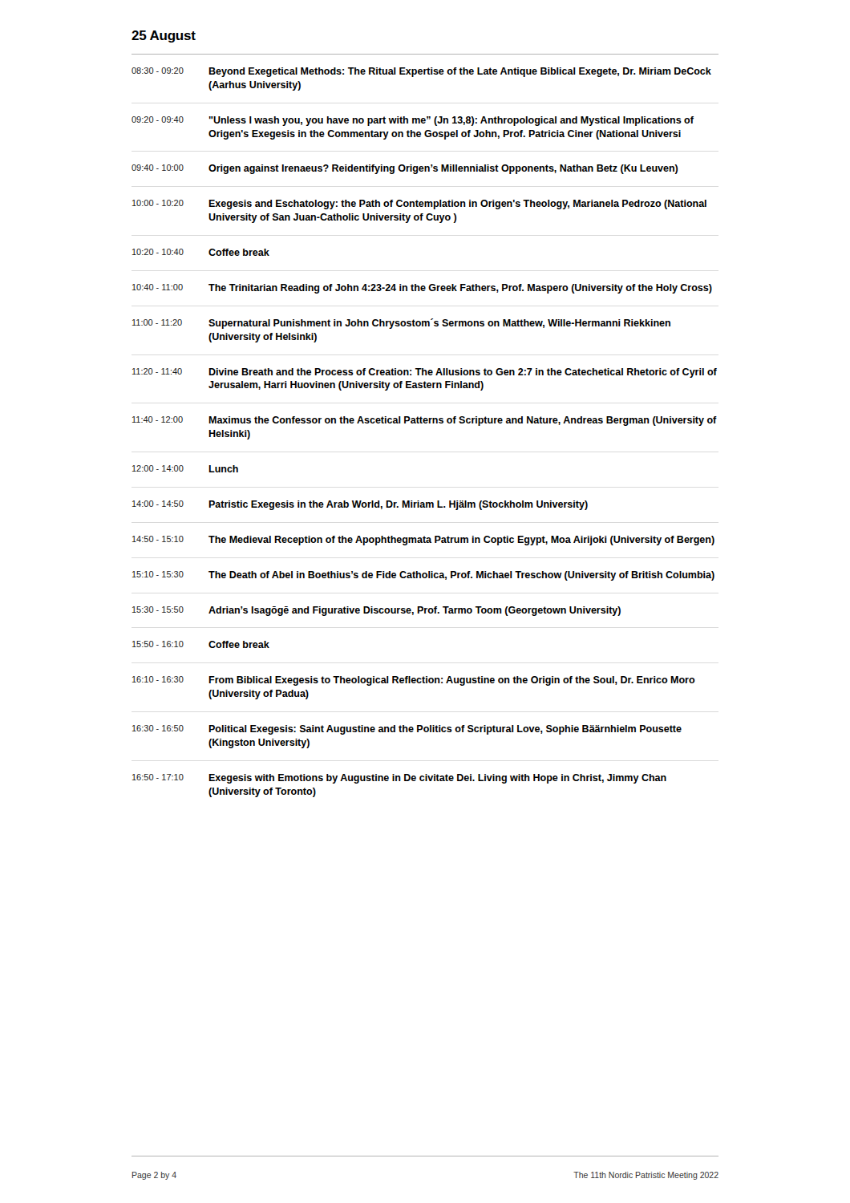25 August
| 08:30 - 09:20 | Beyond Exegetical Methods: The Ritual Expertise of the Late Antique Biblical Exegete, Dr. Miriam DeCock (Aarhus University) |
| 09:20 - 09:40 | "Unless I wash you, you have no part with me” (Jn 13,8): Anthropological and Mystical Implications of Origen's Exegesis in the Commentary on the Gospel of John, Prof. Patricia Ciner (National Universi |
| 09:40 - 10:00 | Origen against Irenaeus? Reidentifying Origen’s Millennialist Opponents, Nathan Betz (Ku Leuven) |
| 10:00 - 10:20 | Exegesis and Eschatology: the Path of Contemplation in Origen's Theology, Marianela Pedrozo (National University of San Juan-Catholic University of Cuyo ) |
| 10:20 - 10:40 | Coffee break |
| 10:40 - 11:00 | The Trinitarian Reading of John 4:23-24 in the Greek Fathers, Prof. Maspero (University of the Holy Cross) |
| 11:00 - 11:20 | Supernatural Punishment in John Chrysostom´s Sermons on Matthew, Wille-Hermanni Riekkinen (University of Helsinki) |
| 11:20 - 11:40 | Divine Breath and the Process of Creation: The Allusions to Gen 2:7 in the Catechetical Rhetoric of Cyril of Jerusalem, Harri Huovinen (University of Eastern Finland) |
| 11:40 - 12:00 | Maximus the Confessor on the Ascetical Patterns of Scripture and Nature, Andreas Bergman (University of Helsinki) |
| 12:00 - 14:00 | Lunch |
| 14:00 - 14:50 | Patristic Exegesis in the Arab World, Dr. Miriam L. Hjälm (Stockholm University) |
| 14:50 - 15:10 | The Medieval Reception of the Apophthegmata Patrum in Coptic Egypt, Moa Airijoki (University of Bergen) |
| 15:10 - 15:30 | The Death of Abel in Boethius’s de Fide Catholica, Prof. Michael Treschow (University of British Columbia) |
| 15:30 - 15:50 | Adrian’s Isagōgē and Figurative Discourse, Prof. Tarmo Toom (Georgetown University) |
| 15:50 - 16:10 | Coffee break |
| 16:10 - 16:30 | From Biblical Exegesis to Theological Reflection: Augustine on the Origin of the Soul, Dr. Enrico Moro (University of Padua) |
| 16:30 - 16:50 | Political Exegesis: Saint Augustine and the Politics of Scriptural Love, Sophie Bäärnhielm Pousette (Kingston University) |
| 16:50 - 17:10 | Exegesis with Emotions by Augustine in De civitate Dei. Living with Hope in Christ, Jimmy Chan (University of Toronto) |
Page 2 by 4 The 11th Nordic Patristic Meeting 2022